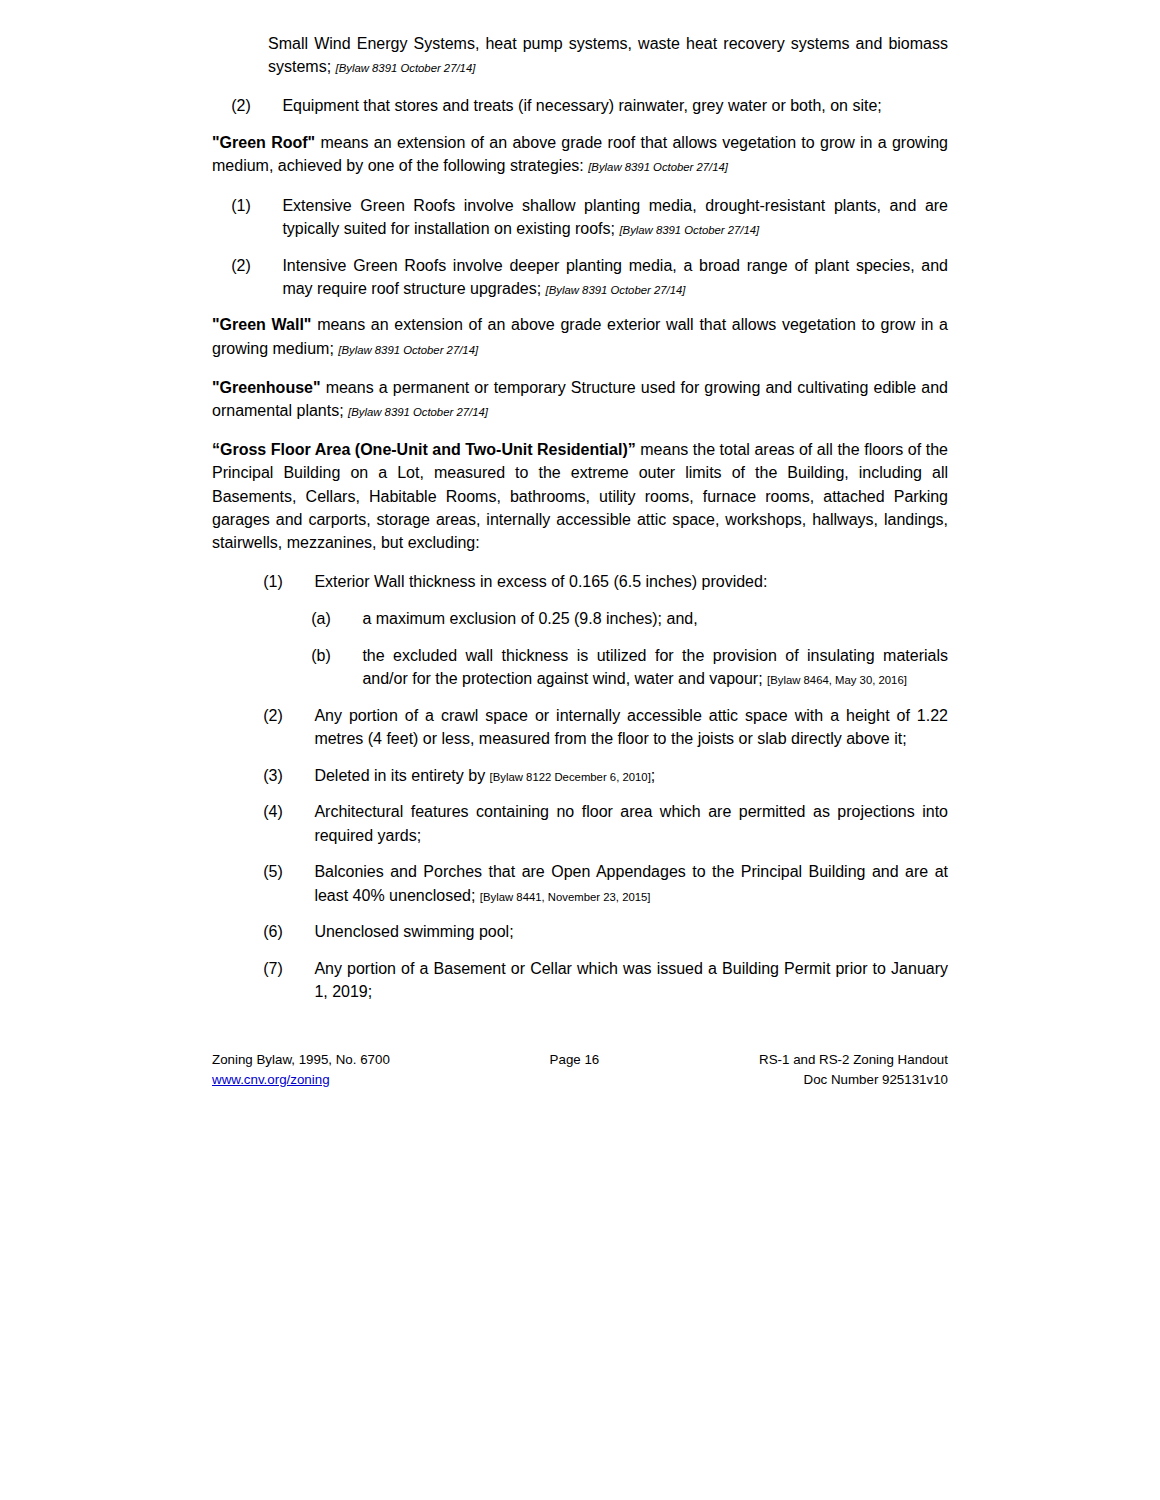Small Wind Energy Systems, heat pump systems, waste heat recovery systems and biomass systems; [Bylaw 8391 October 27/14]
(2) Equipment that stores and treats (if necessary) rainwater, grey water or both, on site;
"Green Roof" means an extension of an above grade roof that allows vegetation to grow in a growing medium, achieved by one of the following strategies: [Bylaw 8391 October 27/14]
(1) Extensive Green Roofs involve shallow planting media, drought-resistant plants, and are typically suited for installation on existing roofs; [Bylaw 8391 October 27/14]
(2) Intensive Green Roofs involve deeper planting media, a broad range of plant species, and may require roof structure upgrades; [Bylaw 8391 October 27/14]
"Green Wall" means an extension of an above grade exterior wall that allows vegetation to grow in a growing medium; [Bylaw 8391 October 27/14]
"Greenhouse" means a permanent or temporary Structure used for growing and cultivating edible and ornamental plants; [Bylaw 8391 October 27/14]
“Gross Floor Area (One-Unit and Two-Unit Residential)” means the total areas of all the floors of the Principal Building on a Lot, measured to the extreme outer limits of the Building, including all Basements, Cellars, Habitable Rooms, bathrooms, utility rooms, furnace rooms, attached Parking garages and carports, storage areas, internally accessible attic space, workshops, hallways, landings, stairwells, mezzanines, but excluding:
(1) Exterior Wall thickness in excess of 0.165 (6.5 inches) provided:
(a) a maximum exclusion of 0.25 (9.8 inches); and,
(b) the excluded wall thickness is utilized for the provision of insulating materials and/or for the protection against wind, water and vapour; [Bylaw 8464, May 30, 2016]
(2) Any portion of a crawl space or internally accessible attic space with a height of 1.22 metres (4 feet) or less, measured from the floor to the joists or slab directly above it;
(3) Deleted in its entirety by [Bylaw 8122 December 6, 2010];
(4) Architectural features containing no floor area which are permitted as projections into required yards;
(5) Balconies and Porches that are Open Appendages to the Principal Building and are at least 40% unenclosed; [Bylaw 8441, November 23, 2015]
(6) Unenclosed swimming pool;
(7) Any portion of a Basement or Cellar which was issued a Building Permit prior to January 1, 2019;
Zoning Bylaw, 1995, No. 6700
www.cnv.org/zoning
Page 16
RS-1 and RS-2 Zoning Handout
Doc Number 925131v10